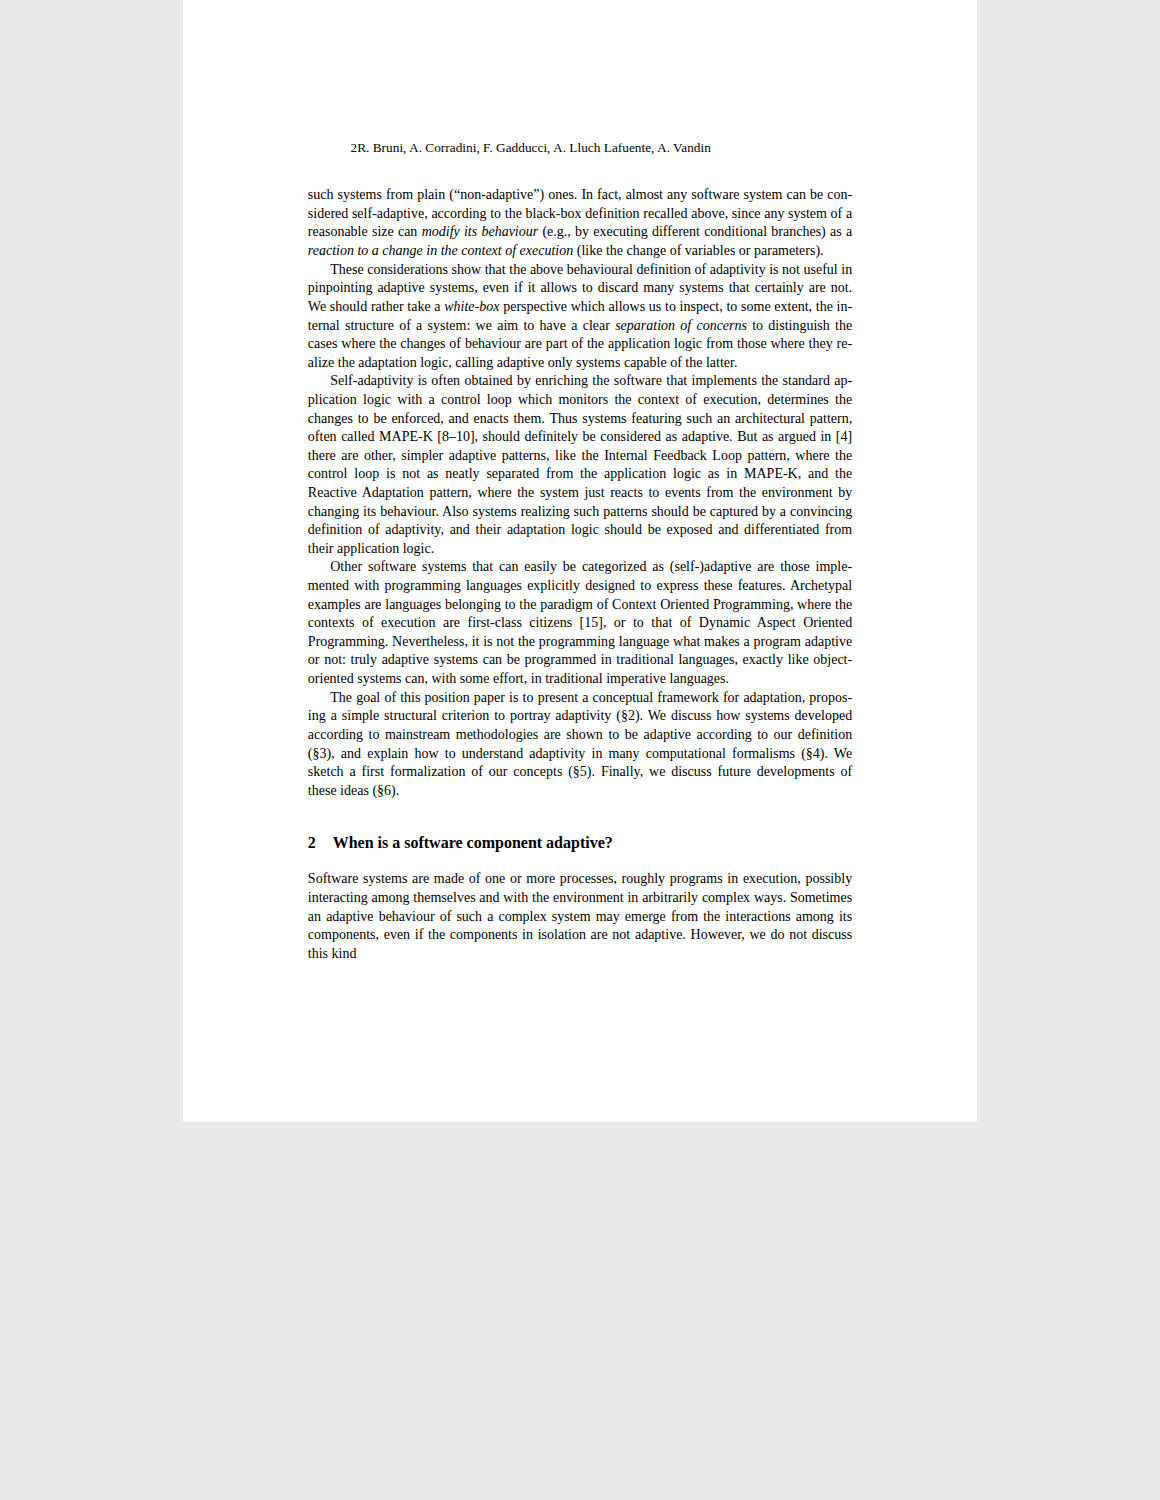2 R. Bruni, A. Corradini, F. Gadducci, A. Lluch Lafuente, A. Vandin
such systems from plain (“non-adaptive”) ones. In fact, almost any software system can be considered self-adaptive, according to the black-box definition recalled above, since any system of a reasonable size can modify its behaviour (e.g., by executing different conditional branches) as a reaction to a change in the context of execution (like the change of variables or parameters).
These considerations show that the above behavioural definition of adaptivity is not useful in pinpointing adaptive systems, even if it allows to discard many systems that certainly are not. We should rather take a white-box perspective which allows us to inspect, to some extent, the internal structure of a system: we aim to have a clear separation of concerns to distinguish the cases where the changes of behaviour are part of the application logic from those where they realize the adaptation logic, calling adaptive only systems capable of the latter.
Self-adaptivity is often obtained by enriching the software that implements the standard application logic with a control loop which monitors the context of execution, determines the changes to be enforced, and enacts them. Thus systems featuring such an architectural pattern, often called MAPE-K [8–10], should definitely be considered as adaptive. But as argued in [4] there are other, simpler adaptive patterns, like the Internal Feedback Loop pattern, where the control loop is not as neatly separated from the application logic as in MAPE-K, and the Reactive Adaptation pattern, where the system just reacts to events from the environment by changing its behaviour. Also systems realizing such patterns should be captured by a convincing definition of adaptivity, and their adaptation logic should be exposed and differentiated from their application logic.
Other software systems that can easily be categorized as (self-)adaptive are those implemented with programming languages explicitly designed to express these features. Archetypal examples are languages belonging to the paradigm of Context Oriented Programming, where the contexts of execution are first-class citizens [15], or to that of Dynamic Aspect Oriented Programming. Nevertheless, it is not the programming language what makes a program adaptive or not: truly adaptive systems can be programmed in traditional languages, exactly like object-oriented systems can, with some effort, in traditional imperative languages.
The goal of this position paper is to present a conceptual framework for adaptation, proposing a simple structural criterion to portray adaptivity (§2). We discuss how systems developed according to mainstream methodologies are shown to be adaptive according to our definition (§3), and explain how to understand adaptivity in many computational formalisms (§4). We sketch a first formalization of our concepts (§5). Finally, we discuss future developments of these ideas (§6).
2 When is a software component adaptive?
Software systems are made of one or more processes, roughly programs in execution, possibly interacting among themselves and with the environment in arbitrarily complex ways. Sometimes an adaptive behaviour of such a complex system may emerge from the interactions among its components, even if the components in isolation are not adaptive. However, we do not discuss this kind